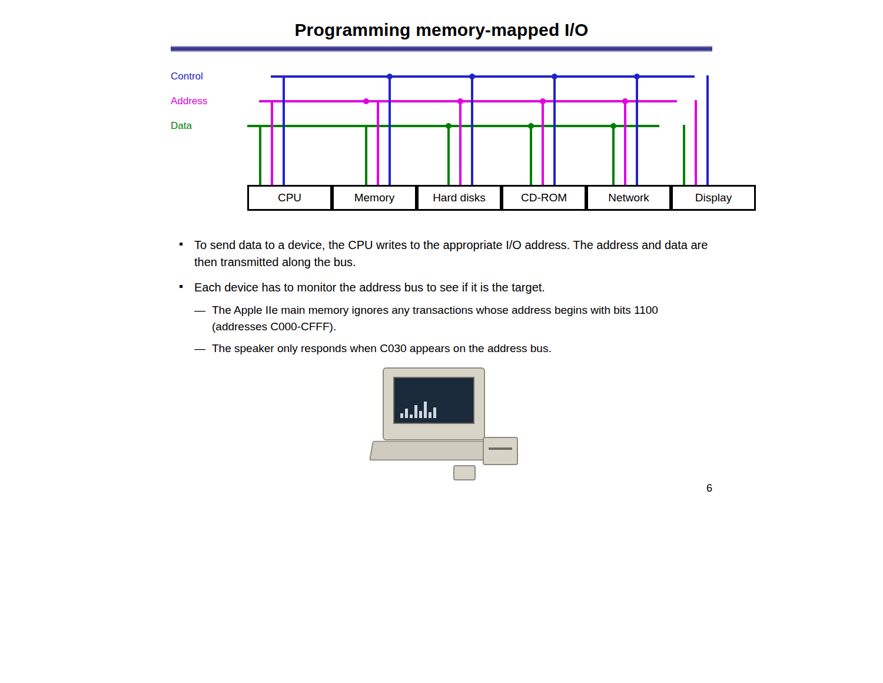Programming memory-mapped I/O
Control
Address
Data
CPU
Memory
Hard disks
CD-ROM
Network
Display
To send data to a device, the CPU writes to the appropriate I/O address. The address and data are then transmitted along the bus.
Each device has to monitor the address bus to see if it is the target.
The Apple IIe main memory ignores any transactions whose address begins with bits 1100 (addresses C000-CFFF).
The speaker only responds when C030 appears on the address bus.
6